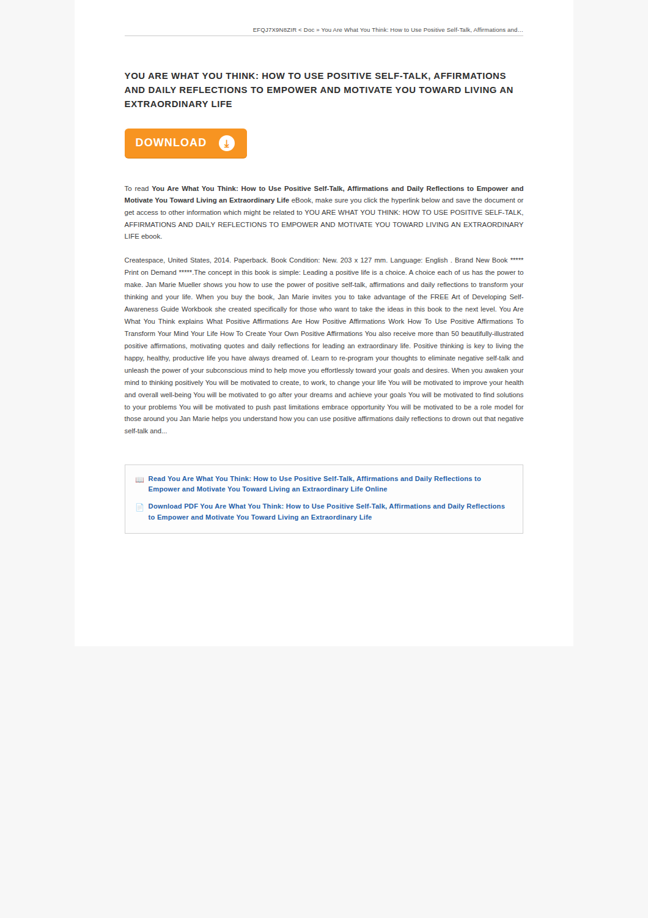EFQJ7X9N8ZIR < Doc » You Are What You Think: How to Use Positive Self-Talk, Affirmations and…
YOU ARE WHAT YOU THINK: HOW TO USE POSITIVE SELF-TALK, AFFIRMATIONS AND DAILY REFLECTIONS TO EMPOWER AND MOTIVATE YOU TOWARD LIVING AN EXTRAORDINARY LIFE
DOWNLOAD ⤓
To read You Are What You Think: How to Use Positive Self-Talk, Affirmations and Daily Reflections to Empower and Motivate You Toward Living an Extraordinary Life eBook, make sure you click the hyperlink below and save the document or get access to other information which might be related to YOU ARE WHAT YOU THINK: HOW TO USE POSITIVE SELF-TALK, AFFIRMATIONS AND DAILY REFLECTIONS TO EMPOWER AND MOTIVATE YOU TOWARD LIVING AN EXTRAORDINARY LIFE ebook.
Createspace, United States, 2014. Paperback. Book Condition: New. 203 x 127 mm. Language: English . Brand New Book ***** Print on Demand *****.The concept in this book is simple: Leading a positive life is a choice. A choice each of us has the power to make. Jan Marie Mueller shows you how to use the power of positive self-talk, affirmations and daily reflections to transform your thinking and your life. When you buy the book, Jan Marie invites you to take advantage of the FREE Art of Developing Self-Awareness Guide Workbook she created specifically for those who want to take the ideas in this book to the next level. You Are What You Think explains What Positive Affirmations Are How Positive Affirmations Work How To Use Positive Affirmations To Transform Your Mind Your Life How To Create Your Own Positive Affirmations You also receive more than 50 beautifully-illustrated positive affirmations, motivating quotes and daily reflections for leading an extraordinary life. Positive thinking is key to living the happy, healthy, productive life you have always dreamed of. Learn to re-program your thoughts to eliminate negative self-talk and unleash the power of your subconscious mind to help move you effortlessly toward your goals and desires. When you awaken your mind to thinking positively You will be motivated to create, to work, to change your life You will be motivated to improve your health and overall well-being You will be motivated to go after your dreams and achieve your goals You will be motivated to find solutions to your problems You will be motivated to push past limitations embrace opportunity You will be motivated to be a role model for those around you Jan Marie helps you understand how you can use positive affirmations daily reflections to drown out that negative self-talk and...
📖Read You Are What You Think: How to Use Positive Self-Talk, Affirmations and Daily Reflections to Empower and Motivate You Toward Living an Extraordinary Life Online
📄Download PDF You Are What You Think: How to Use Positive Self-Talk, Affirmations and Daily Reflections to Empower and Motivate You Toward Living an Extraordinary Life